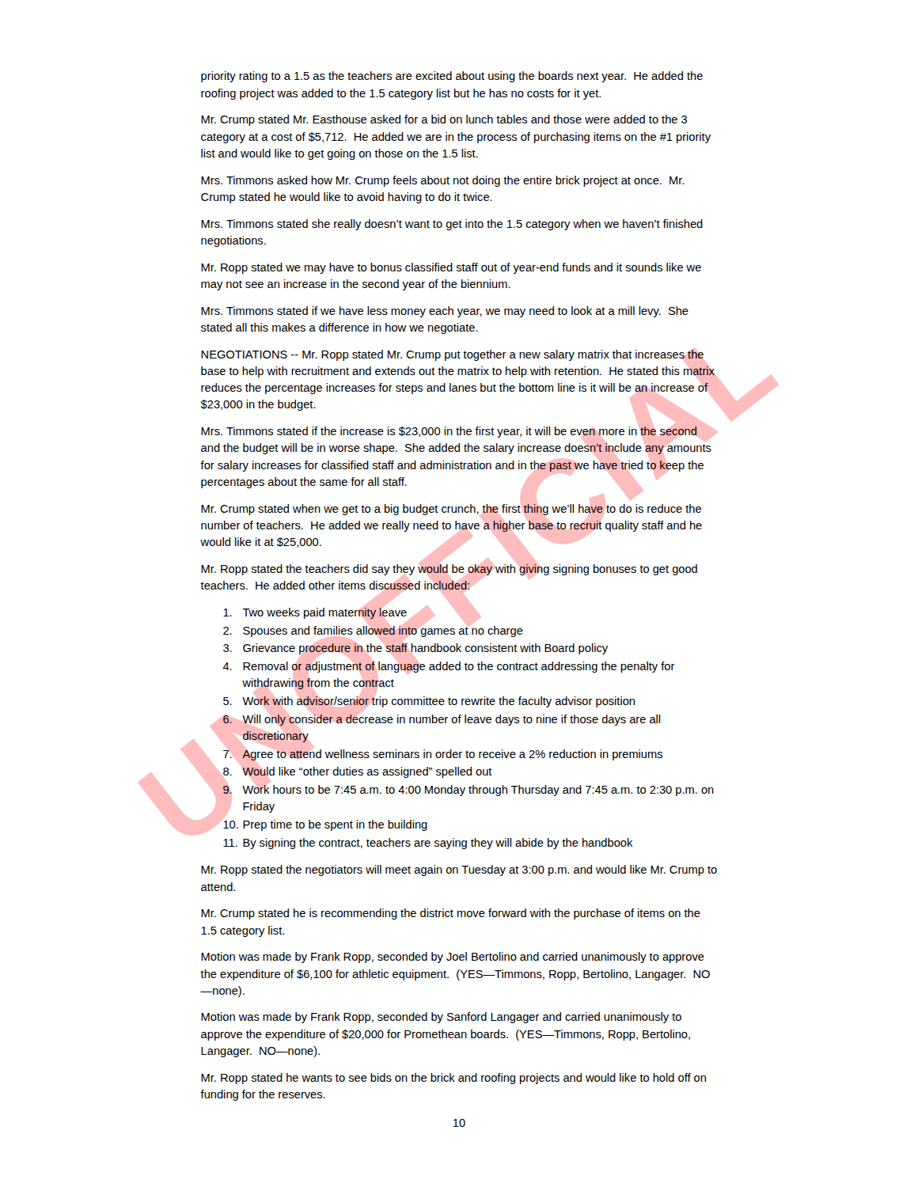UNOFFICIAL
priority rating to a 1.5 as the teachers are excited about using the boards next year. He added the roofing project was added to the 1.5 category list but he has no costs for it yet.
Mr. Crump stated Mr. Easthouse asked for a bid on lunch tables and those were added to the 3 category at a cost of $5,712. He added we are in the process of purchasing items on the #1 priority list and would like to get going on those on the 1.5 list.
Mrs. Timmons asked how Mr. Crump feels about not doing the entire brick project at once. Mr. Crump stated he would like to avoid having to do it twice.
Mrs. Timmons stated she really doesn’t want to get into the 1.5 category when we haven’t finished negotiations.
Mr. Ropp stated we may have to bonus classified staff out of year-end funds and it sounds like we may not see an increase in the second year of the biennium.
Mrs. Timmons stated if we have less money each year, we may need to look at a mill levy. She stated all this makes a difference in how we negotiate.
NEGOTIATIONS -- Mr. Ropp stated Mr. Crump put together a new salary matrix that increases the base to help with recruitment and extends out the matrix to help with retention. He stated this matrix reduces the percentage increases for steps and lanes but the bottom line is it will be an increase of $23,000 in the budget.
Mrs. Timmons stated if the increase is $23,000 in the first year, it will be even more in the second and the budget will be in worse shape. She added the salary increase doesn’t include any amounts for salary increases for classified staff and administration and in the past we have tried to keep the percentages about the same for all staff.
Mr. Crump stated when we get to a big budget crunch, the first thing we’ll have to do is reduce the number of teachers. He added we really need to have a higher base to recruit quality staff and he would like it at $25,000.
Mr. Ropp stated the teachers did say they would be okay with giving signing bonuses to get good teachers. He added other items discussed included:
Two weeks paid maternity leave
Spouses and families allowed into games at no charge
Grievance procedure in the staff handbook consistent with Board policy
Removal or adjustment of language added to the contract addressing the penalty for withdrawing from the contract
Work with advisor/senior trip committee to rewrite the faculty advisor position
Will only consider a decrease in number of leave days to nine if those days are all discretionary
Agree to attend wellness seminars in order to receive a 2% reduction in premiums
Would like “other duties as assigned” spelled out
Work hours to be 7:45 a.m. to 4:00 Monday through Thursday and 7:45 a.m. to 2:30 p.m. on Friday
Prep time to be spent in the building
By signing the contract, teachers are saying they will abide by the handbook
Mr. Ropp stated the negotiators will meet again on Tuesday at 3:00 p.m. and would like Mr. Crump to attend.
Mr. Crump stated he is recommending the district move forward with the purchase of items on the 1.5 category list.
Motion was made by Frank Ropp, seconded by Joel Bertolino and carried unanimously to approve the expenditure of $6,100 for athletic equipment. (YES—Timmons, Ropp, Bertolino, Langager. NO—none).
Motion was made by Frank Ropp, seconded by Sanford Langager and carried unanimously to approve the expenditure of $20,000 for Promethean boards. (YES—Timmons, Ropp, Bertolino, Langager. NO—none).
Mr. Ropp stated he wants to see bids on the brick and roofing projects and would like to hold off on funding for the reserves.
10